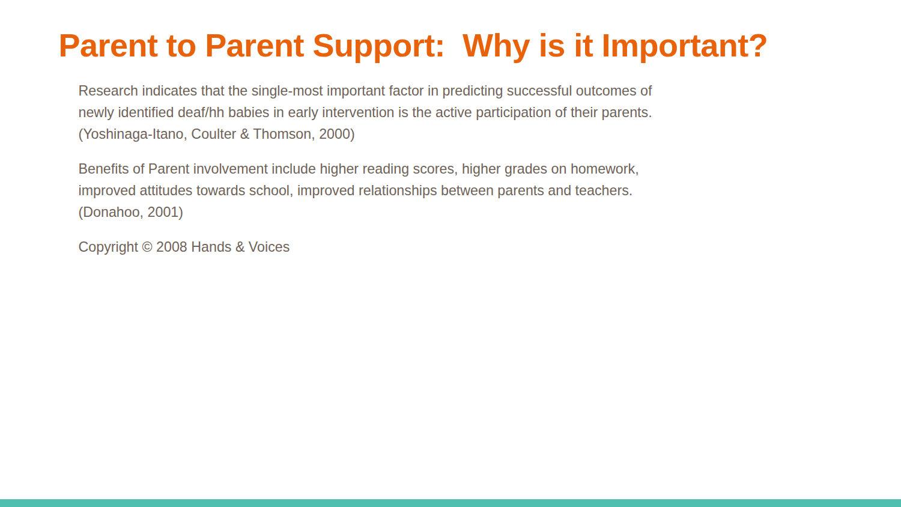Parent to Parent Support: Why is it Important?
Research indicates that the single-most important factor in predicting successful outcomes of newly identified deaf/hh babies in early intervention is the active participation of their parents. (Yoshinaga-Itano, Coulter & Thomson, 2000)
Benefits of Parent involvement include higher reading scores, higher grades on homework, improved attitudes towards school, improved relationships between parents and teachers. (Donahoo, 2001)
Copyright © 2008 Hands & Voices